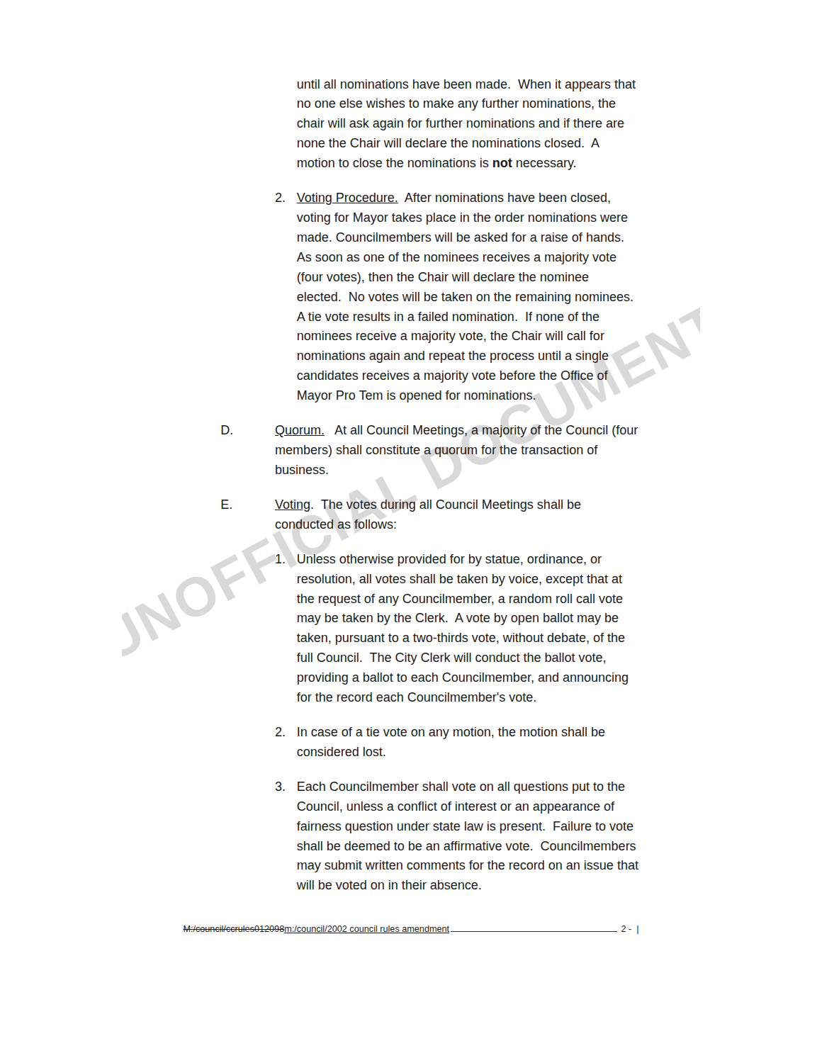UNOFFICIAL DOCUMENT
until all nominations have been made. When it appears that no one else wishes to make any further nominations, the chair will ask again for further nominations and if there are none the Chair will declare the nominations closed. A motion to close the nominations is not necessary.
2.
Voting Procedure. After nominations have been closed, voting for Mayor takes place in the order nominations were made. Councilmembers will be asked for a raise of hands. As soon as one of the nominees receives a majority vote (four votes), then the Chair will declare the nominee elected. No votes will be taken on the remaining nominees. A tie vote results in a failed nomination. If none of the nominees receive a majority vote, the Chair will call for nominations again and repeat the process until a single candidates receives a majority vote before the Office of Mayor Pro Tem is opened for nominations.
D.
Quorum. At all Council Meetings, a majority of the Council (four members) shall constitute a quorum for the transaction of business.
E.
Voting. The votes during all Council Meetings shall be conducted as follows:
1.
Unless otherwise provided for by statue, ordinance, or resolution, all votes shall be taken by voice, except that at the request of any Councilmember, a random roll call vote may be taken by the Clerk. A vote by open ballot may be taken, pursuant to a two-thirds vote, without debate, of the full Council. The City Clerk will conduct the ballot vote, providing a ballot to each Councilmember, and announcing for the record each Councilmember's vote.
2.
In case of a tie vote on any motion, the motion shall be considered lost.
3.
Each Councilmember shall vote on all questions put to the Council, unless a conflict of interest or an appearance of fairness question under state law is present. Failure to vote shall be deemed to be an affirmative vote. Councilmembers may submit written comments for the record on an issue that will be voted on in their absence.
M:/council/ccrules012098 m:/council/2002 council rules amendment 2 - |